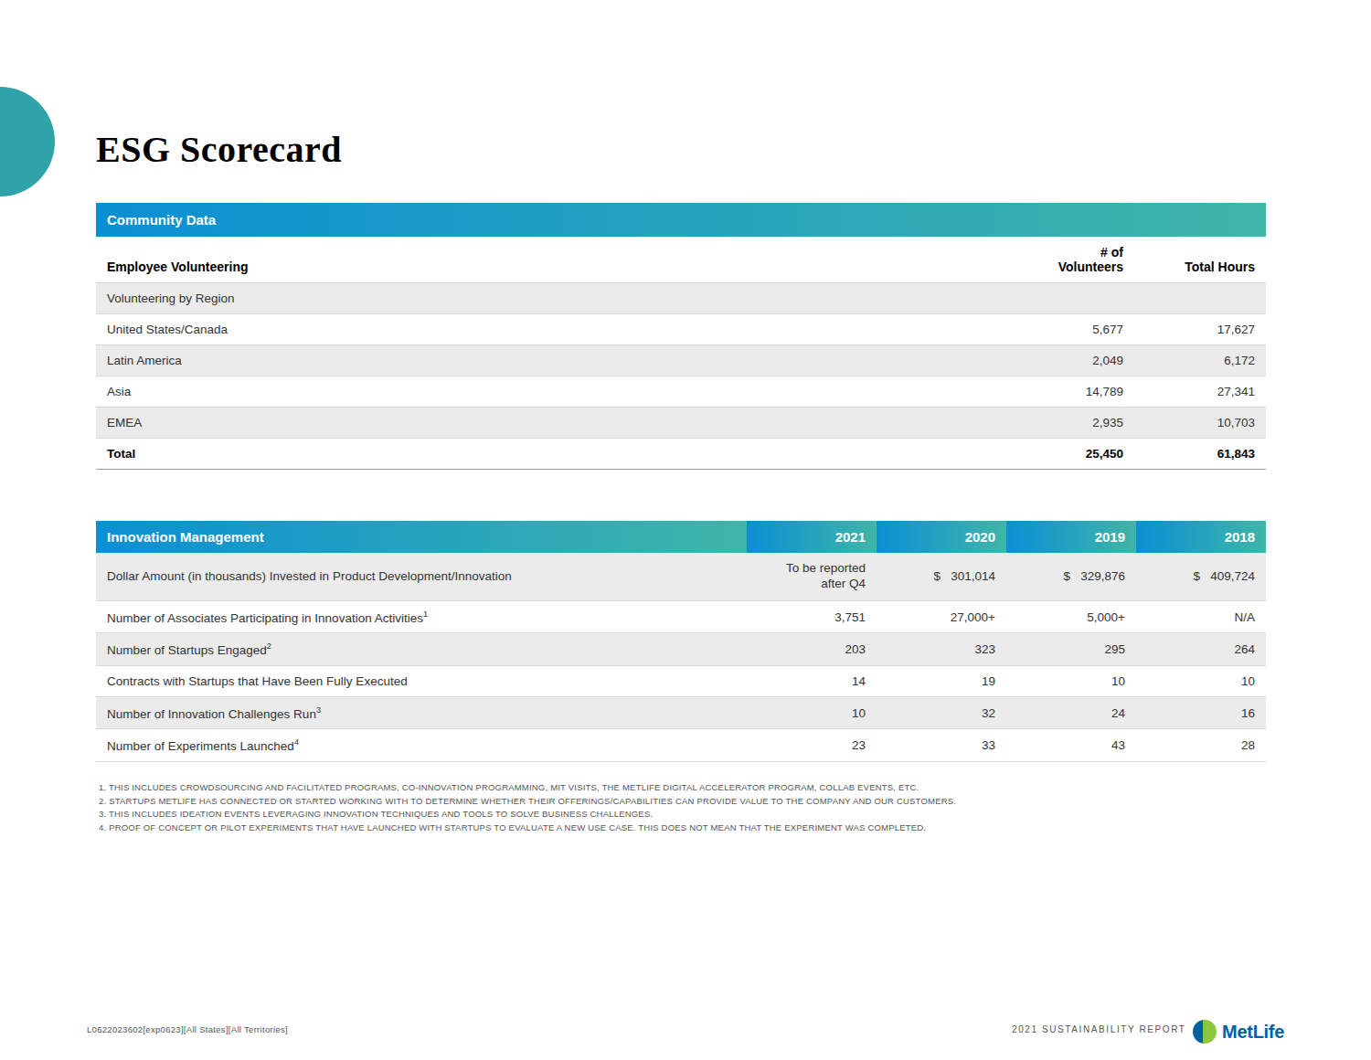ESG Scorecard
| Community Data |
| --- |
| Employee Volunteering | # of Volunteers | Total Hours |
| Volunteering by Region | | |
| United States/Canada | 5,677 | 17,627 |
| Latin America | 2,049 | 6,172 |
| Asia | 14,789 | 27,341 |
| EMEA | 2,935 | 10,703 |
| Total | 25,450 | 61,843 |
| Innovation Management | 2021 | 2020 | 2019 | 2018 |
| --- | --- | --- | --- | --- |
| Dollar Amount (in thousands) Invested in Product Development/Innovation | To be reported after Q4 | $ 301,014 | $ 329,876 | $ 409,724 |
| Number of Associates Participating in Innovation Activities 1 | 3,751 | 27,000+ | 5,000+ | N/A |
| Number of Startups Engaged 2 | 203 | 323 | 295 | 264 |
| Contracts with Startups that Have Been Fully Executed | 14 | 19 | 10 | 10 |
| Number of Innovation Challenges Run 3 | 10 | 32 | 24 | 16 |
| Number of Experiments Launched 4 | 23 | 33 | 43 | 28 |
1. THIS INCLUDES CROWDSOURCING AND FACILITATED PROGRAMS, CO-INNOVATION PROGRAMMING, MIT VISITS, THE METLIFE DIGITAL ACCELERATOR PROGRAM, COLLAB EVENTS, ETC.
2. STARTUPS METLIFE HAS CONNECTED OR STARTED WORKING WITH TO DETERMINE WHETHER THEIR OFFERINGS/CAPABILITIES CAN PROVIDE VALUE TO THE COMPANY AND OUR CUSTOMERS.
3. THIS INCLUDES IDEATION EVENTS LEVERAGING INNOVATION TECHNIQUES AND TOOLS TO SOLVE BUSINESS CHALLENGES.
4. PROOF OF CONCEPT OR PILOT EXPERIMENTS THAT HAVE LAUNCHED WITH STARTUPS TO EVALUATE A NEW USE CASE. THIS DOES NOT MEAN THAT THE EXPERIMENT WAS COMPLETED.
L0622023602[exp0623][All States][All Territories]
2021 SUSTAINABILITY REPORT 13
MetLife